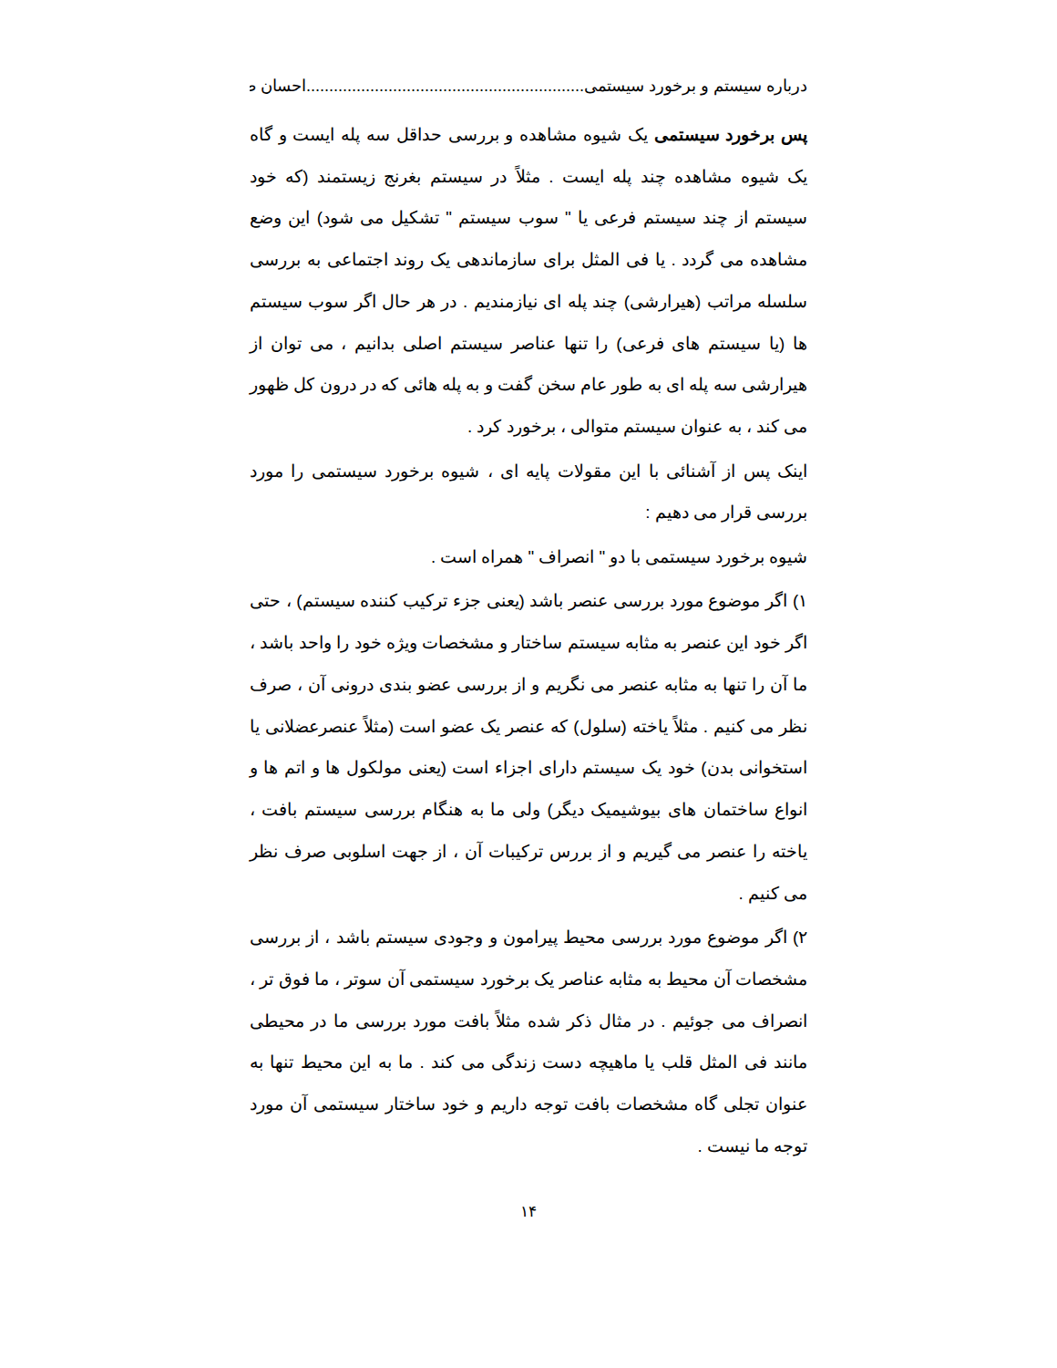درباره سیستم و برخورد سیستمی.............................................................احسان طبری
پس برخورد سیستمی یک شیوه مشاهده و بررسی حداقل سه پله ایست و گاه یک شیوه مشاهده چند پله ایست . مثلاً در سیستم بغرنج زیستمند (که خود سیستم از چند سیستم فرعی یا " سوب سیستم " تشکیل می شود) این وضع مشاهده می گردد . یا فی المثل برای سازماندهی یک روند اجتماعی به بررسی سلسله مراتب (هیرارشی) چند پله ای نیازمندیم . در هر حال اگر سوب سیستم ها (یا سیستم های فرعی) را تنها عناصر سیستم اصلی بدانیم ، می توان از هیرارشی سه پله ای به طور عام سخن گفت و به پله هائی که در درون کل ظهور می کند ، به عنوان سیستم متوالی ، برخورد کرد .
اینک پس از آشنائی با این مقولات پایه ای ، شیوه برخورد سیستمی را مورد بررسی قرار می دهیم :
شیوه برخورد سیستمی با دو " انصراف " همراه است .
۱) اگر موضوع مورد بررسی عنصر باشد (یعنی جزء ترکیب کننده سیستم) ، حتی اگر خود این عنصر به مثابه سیستم ساختار و مشخصات ویژه خود را واحد باشد ، ما آن را تنها به مثابه عنصر می نگریم و از بررسی عضو بندی درونی آن ، صرف نظر می کنیم . مثلاً یاخته (سلول) که عنصر یک عضو است (مثلاً عنصرعضلانی یا استخوانی بدن) خود یک سیستم دارای اجزاء است (یعنی مولکول ها و اتم ها و انواع ساختمان های بیوشیمیک دیگر) ولی ما به هنگام بررسی سیستم بافت ، یاخته را عنصر می گیریم و از بررس ترکیبات آن ، از جهت اسلوبی صرف نظر می کنیم .
۲) اگر موضوع مورد بررسی محیط پیرامون و وجودی سیستم باشد ، از بررسی مشخصات آن محیط به مثابه عناصر یک برخورد سیستمی آن سوتر ، ما فوق تر ، انصراف می جوئیم . در مثال ذکر شده مثلاً بافت مورد بررسی ما در محیطی مانند فی المثل قلب یا ماهیچه دست زندگی می کند . ما به این محیط تنها به عنوان تجلی گاه مشخصات بافت توجه داریم و خود ساختار سیستمی آن مورد توجه ما نیست .
۱۴